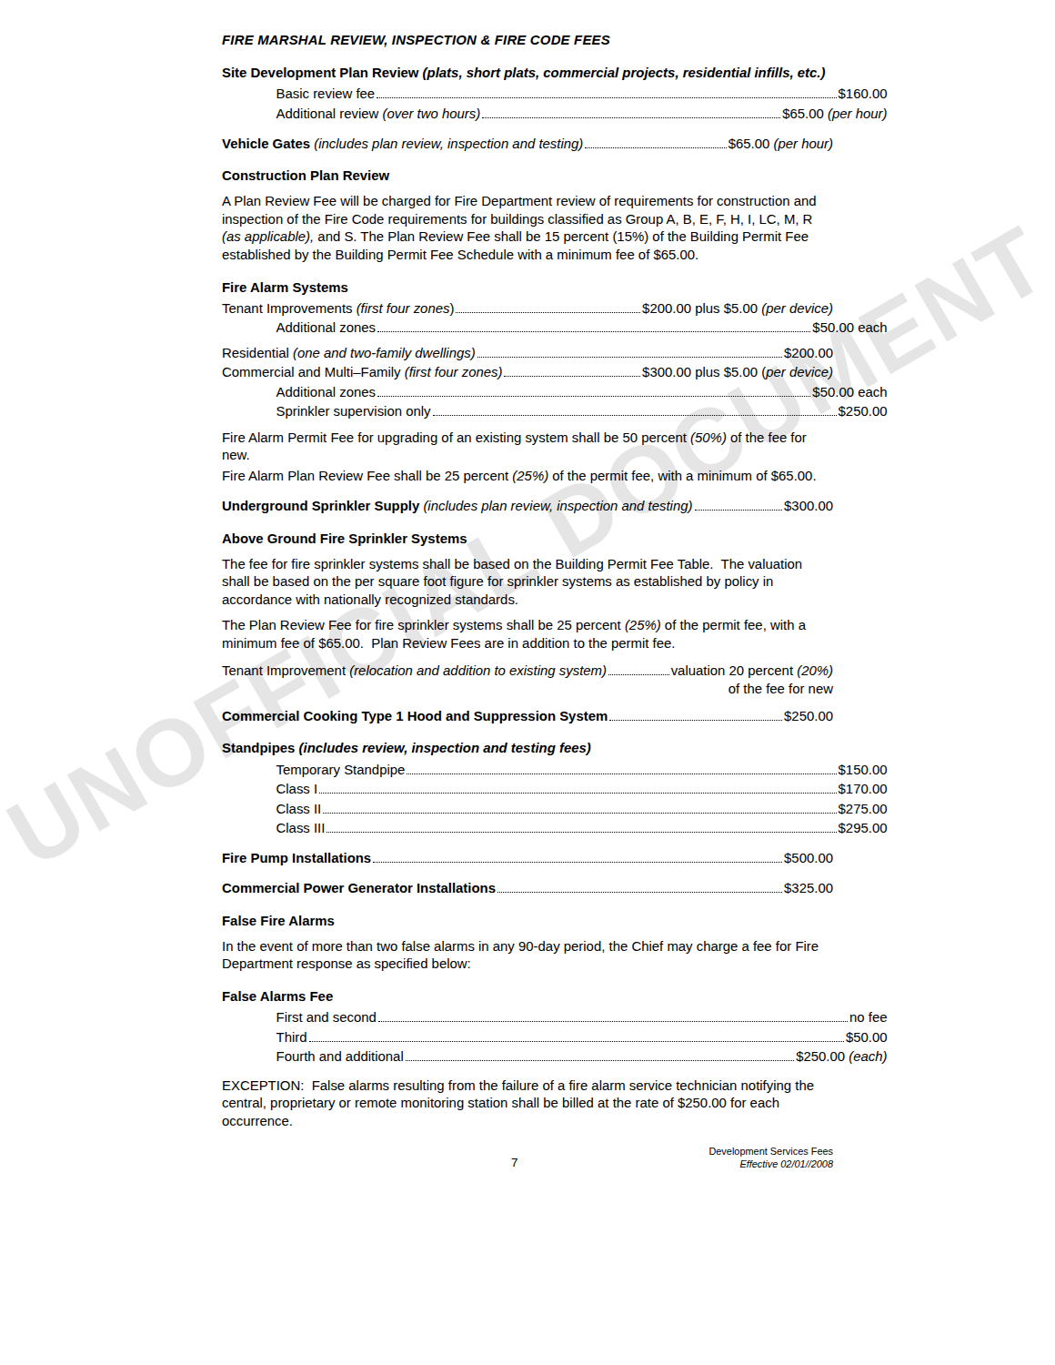UNOFFICIAL DOCUMENT
FIRE MARSHAL REVIEW, INSPECTION & FIRE CODE FEES
Site Development Plan Review (plats, short plats, commercial projects, residential infills, etc.)
Basic review fee $160.00
Additional review (over two hours) $65.00 (per hour)
Vehicle Gates (includes plan review, inspection and testing) $65.00 (per hour)
Construction Plan Review
A Plan Review Fee will be charged for Fire Department review of requirements for construction and inspection of the Fire Code requirements for buildings classified as Group A, B, E, F, H, I, LC, M, R (as applicable), and S. The Plan Review Fee shall be 15 percent (15%) of the Building Permit Fee established by the Building Permit Fee Schedule with a minimum fee of $65.00.
Fire Alarm Systems
Tenant Improvements (first four zones) $200.00 plus $5.00 (per device)
Additional zones $50.00 each
Residential (one and two-family dwellings) $200.00
Commercial and Multi–Family (first four zones) $300.00 plus $5.00 (per device)
Additional zones $50.00 each
Sprinkler supervision only $250.00
Fire Alarm Permit Fee for upgrading of an existing system shall be 50 percent (50%) of the fee for new.
Fire Alarm Plan Review Fee shall be 25 percent (25%) of the permit fee, with a minimum of $65.00.
Underground Sprinkler Supply (includes plan review, inspection and testing) $300.00
Above Ground Fire Sprinkler Systems
The fee for fire sprinkler systems shall be based on the Building Permit Fee Table. The valuation shall be based on the per square foot figure for sprinkler systems as established by policy in accordance with nationally recognized standards.
The Plan Review Fee for fire sprinkler systems shall be 25 percent (25%) of the permit fee, with a minimum fee of $65.00. Plan Review Fees are in addition to the permit fee.
Tenant Improvement (relocation and addition to existing system) valuation 20 percent (20%)
of the fee for new
Commercial Cooking Type 1 Hood and Suppression System $250.00
Standpipes (includes review, inspection and testing fees)
Temporary Standpipe $150.00
Class I $170.00
Class II $275.00
Class III $295.00
Fire Pump Installations $500.00
Commercial Power Generator Installations $325.00
False Fire Alarms
In the event of more than two false alarms in any 90-day period, the Chief may charge a fee for Fire Department response as specified below:
False Alarms Fee
First and second no fee
Third $50.00
Fourth and additional $250.00 (each)
EXCEPTION: False alarms resulting from the failure of a fire alarm service technician notifying the central, proprietary or remote monitoring station shall be billed at the rate of $250.00 for each occurrence.
7
Development Services Fees
Effective 02/01//2008